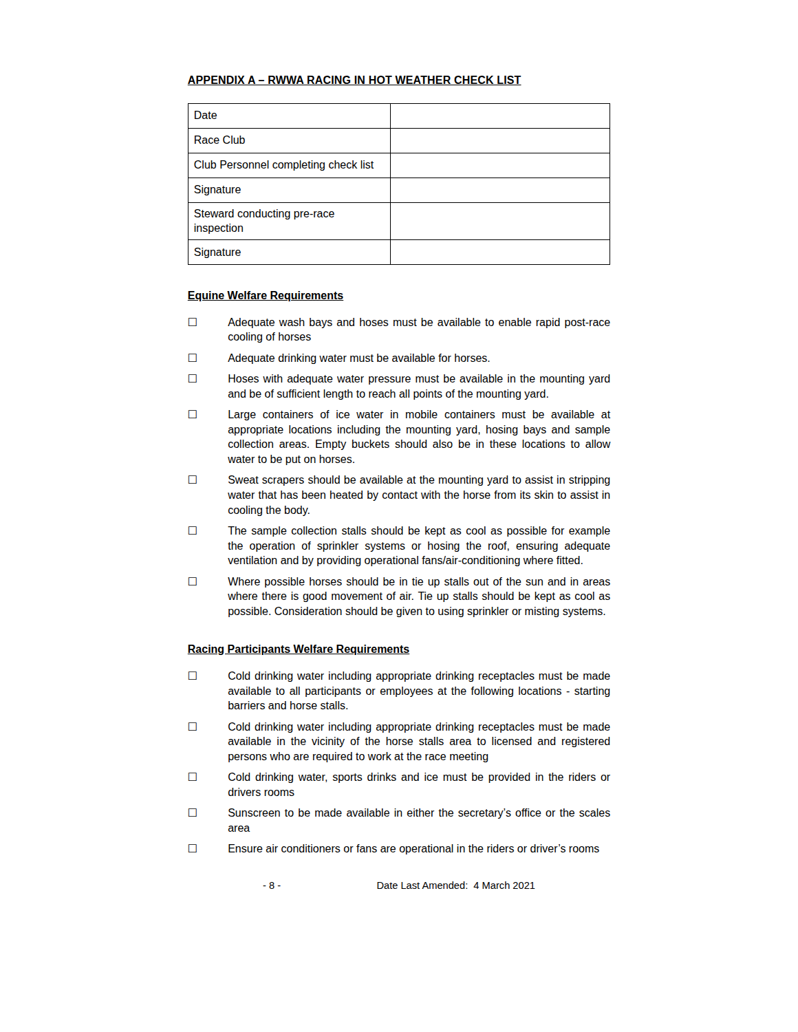APPENDIX A – RWWA RACING IN HOT WEATHER CHECK LIST
| Date | |
| Race Club | |
| Club Personnel completing check list | |
| Signature | |
| Steward conducting pre-race inspection | |
| Signature | |
Equine Welfare Requirements
☐ Adequate wash bays and hoses must be available to enable rapid post-race cooling of horses
☐ Adequate drinking water must be available for horses.
☐ Hoses with adequate water pressure must be available in the mounting yard and be of sufficient length to reach all points of the mounting yard.
☐ Large containers of ice water in mobile containers must be available at appropriate locations including the mounting yard, hosing bays and sample collection areas. Empty buckets should also be in these locations to allow water to be put on horses.
☐ Sweat scrapers should be available at the mounting yard to assist in stripping water that has been heated by contact with the horse from its skin to assist in cooling the body.
☐ The sample collection stalls should be kept as cool as possible for example the operation of sprinkler systems or hosing the roof, ensuring adequate ventilation and by providing operational fans/air-conditioning where fitted.
☐ Where possible horses should be in tie up stalls out of the sun and in areas where there is good movement of air. Tie up stalls should be kept as cool as possible. Consideration should be given to using sprinkler or misting systems.
Racing Participants Welfare Requirements
☐ Cold drinking water including appropriate drinking receptacles must be made available to all participants or employees at the following locations - starting barriers and horse stalls.
☐ Cold drinking water including appropriate drinking receptacles must be made available in the vicinity of the horse stalls area to licensed and registered persons who are required to work at the race meeting
☐ Cold drinking water, sports drinks and ice must be provided in the riders or drivers rooms
☐ Sunscreen to be made available in either the secretary’s office or the scales area
☐ Ensure air conditioners or fans are operational in the riders or driver’s rooms
- 8 - Date Last Amended: 4 March 2021